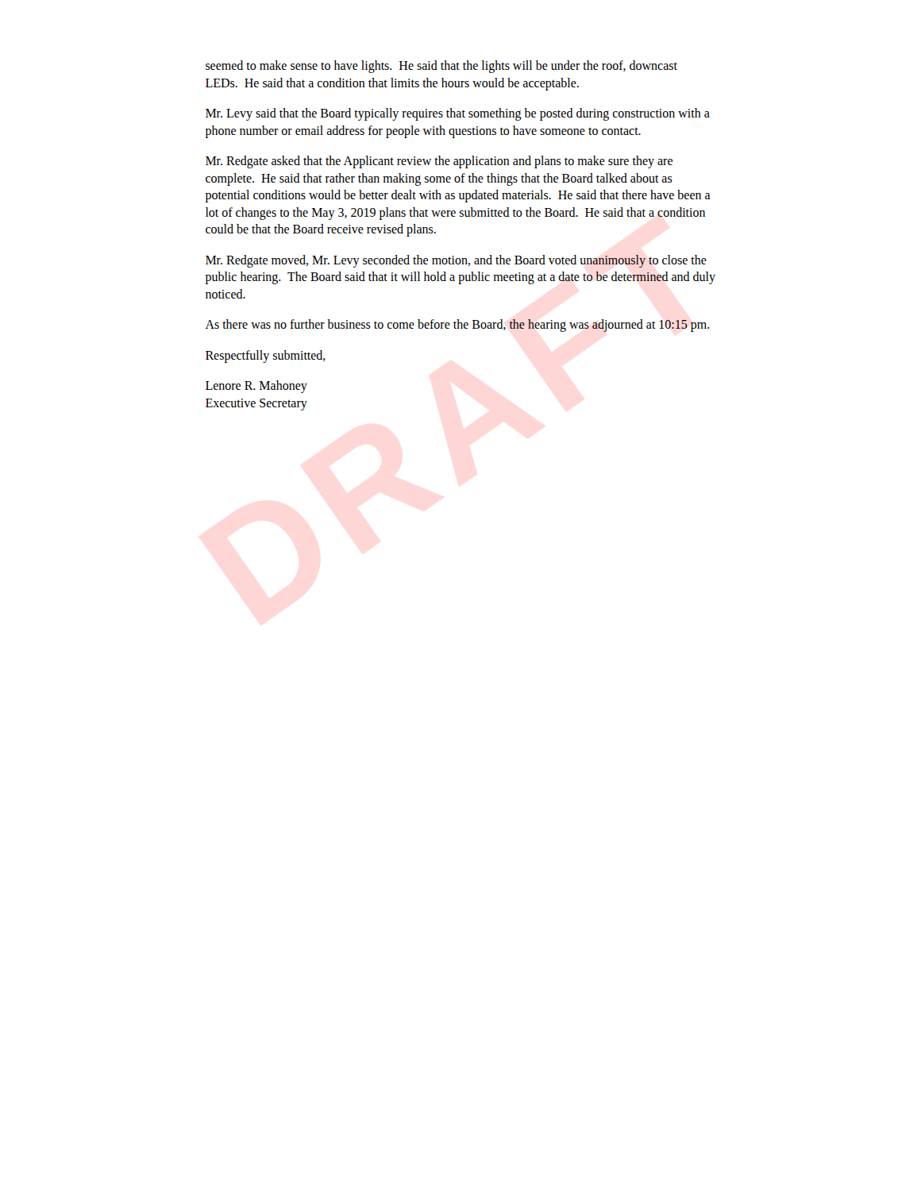DRAFT
seemed to make sense to have lights. He said that the lights will be under the roof, downcast LEDs. He said that a condition that limits the hours would be acceptable.
Mr. Levy said that the Board typically requires that something be posted during construction with a phone number or email address for people with questions to have someone to contact.
Mr. Redgate asked that the Applicant review the application and plans to make sure they are complete. He said that rather than making some of the things that the Board talked about as potential conditions would be better dealt with as updated materials. He said that there have been a lot of changes to the May 3, 2019 plans that were submitted to the Board. He said that a condition could be that the Board receive revised plans.
Mr. Redgate moved, Mr. Levy seconded the motion, and the Board voted unanimously to close the public hearing. The Board said that it will hold a public meeting at a date to be determined and duly noticed.
As there was no further business to come before the Board, the hearing was adjourned at 10:15 pm.
Respectfully submitted,
Lenore R. Mahoney
Executive Secretary